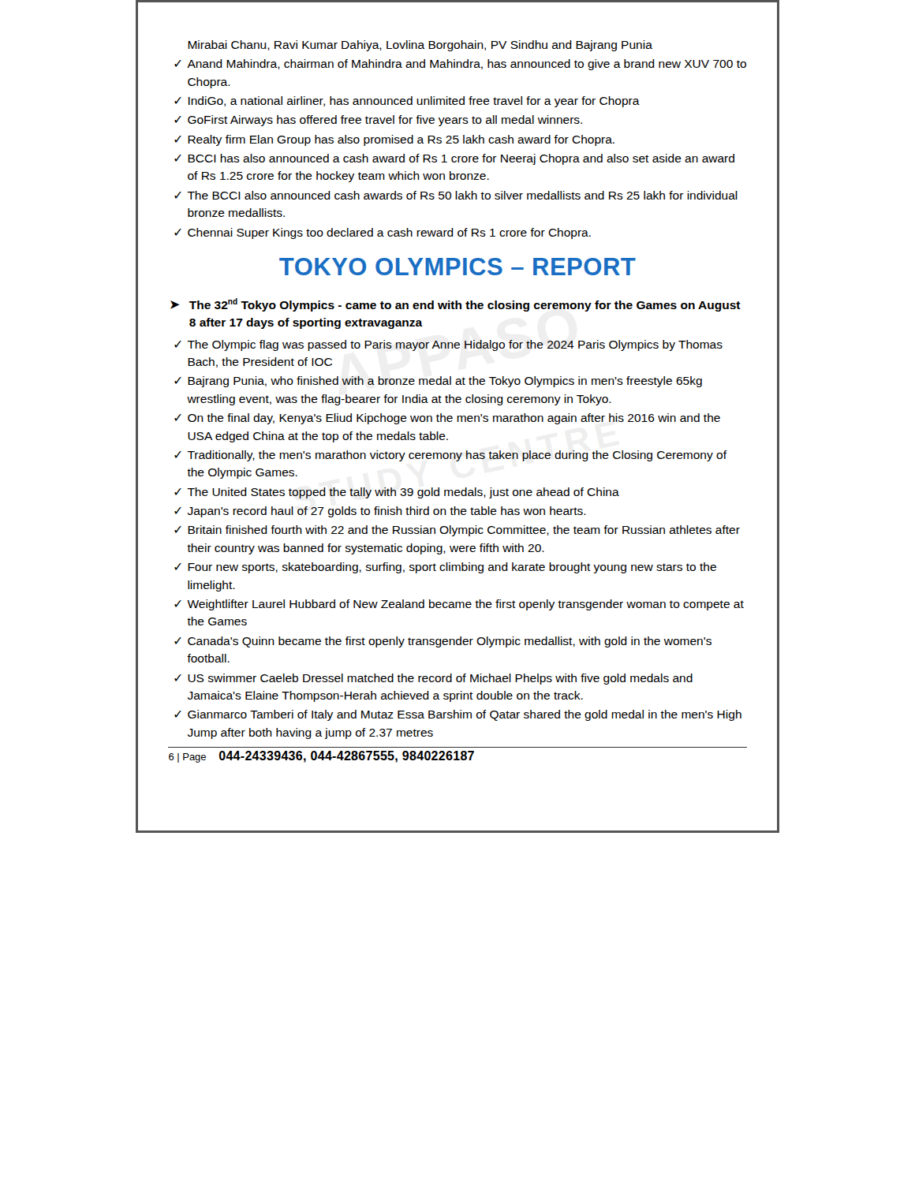APPASO
STUDY CENTRE
Mirabai Chanu, Ravi Kumar Dahiya, Lovlina Borgohain, PV Sindhu and Bajrang Punia
Anand Mahindra, chairman of Mahindra and Mahindra, has announced to give a brand new XUV 700 to Chopra.
IndiGo, a national airliner, has announced unlimited free travel for a year for Chopra
GoFirst Airways has offered free travel for five years to all medal winners.
Realty firm Elan Group has also promised a Rs 25 lakh cash award for Chopra.
BCCI has also announced a cash award of Rs 1 crore for Neeraj Chopra and also set aside an award of Rs 1.25 crore for the hockey team which won bronze.
The BCCI also announced cash awards of Rs 50 lakh to silver medallists and Rs 25 lakh for individual bronze medallists.
Chennai Super Kings too declared a cash reward of Rs 1 crore for Chopra.
TOKYO OLYMPICS – REPORT
The 32nd Tokyo Olympics - came to an end with the closing ceremony for the Games on August 8 after 17 days of sporting extravaganza
The Olympic flag was passed to Paris mayor Anne Hidalgo for the 2024 Paris Olympics by Thomas Bach, the President of IOC
Bajrang Punia, who finished with a bronze medal at the Tokyo Olympics in men's freestyle 65kg wrestling event, was the flag-bearer for India at the closing ceremony in Tokyo.
On the final day, Kenya's Eliud Kipchoge won the men's marathon again after his 2016 win and the USA edged China at the top of the medals table.
Traditionally, the men's marathon victory ceremony has taken place during the Closing Ceremony of the Olympic Games.
The United States topped the tally with 39 gold medals, just one ahead of China
Japan's record haul of 27 golds to finish third on the table has won hearts.
Britain finished fourth with 22 and the Russian Olympic Committee, the team for Russian athletes after their country was banned for systematic doping, were fifth with 20.
Four new sports, skateboarding, surfing, sport climbing and karate brought young new stars to the limelight.
Weightlifter Laurel Hubbard of New Zealand became the first openly transgender woman to compete at the Games
Canada's Quinn became the first openly transgender Olympic medallist, with gold in the women's football.
US swimmer Caeleb Dressel matched the record of Michael Phelps with five gold medals and Jamaica's Elaine Thompson-Herah achieved a sprint double on the track.
Gianmarco Tamberi of Italy and Mutaz Essa Barshim of Qatar shared the gold medal in the men's High Jump after both having a jump of 2.37 metres
6 | Page 044-24339436, 044-42867555, 9840226187